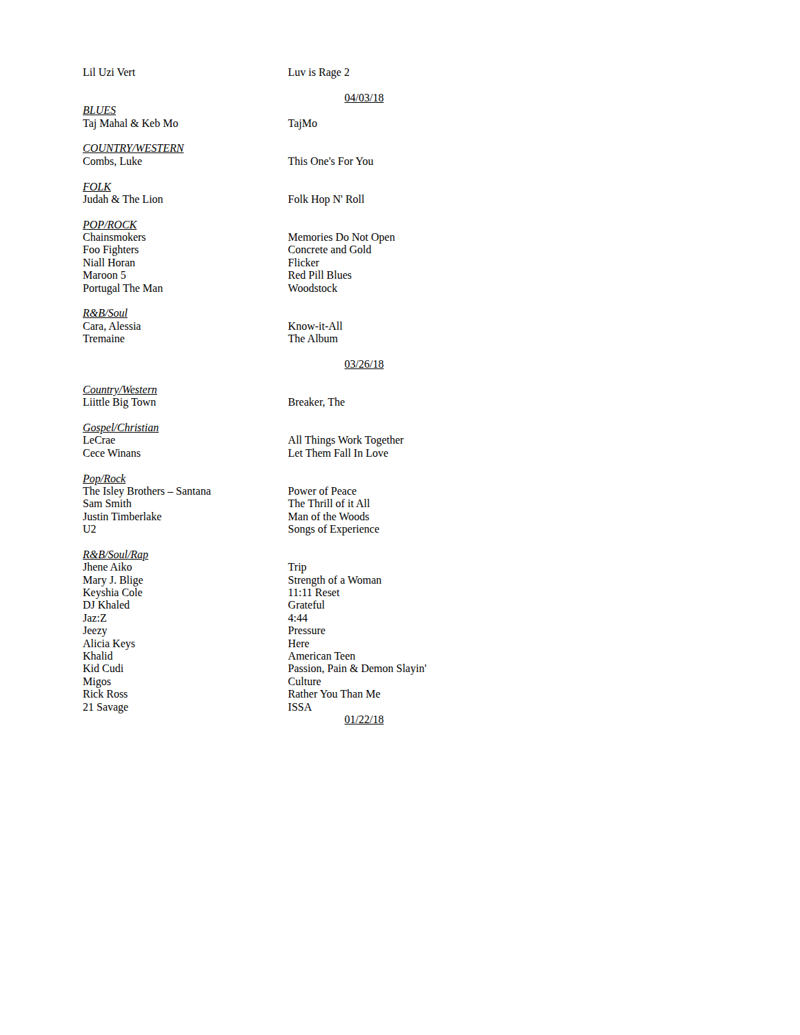Lil Uzi Vert Luv is Rage 2
04/03/18
BLUES
Taj Mahal & Keb Mo TajMo
COUNTRY/WESTERN
Combs, Luke This One's For You
FOLK
Judah & The Lion Folk Hop N' Roll
POP/ROCK
Chainsmokers Memories Do Not Open
Foo Fighters Concrete and Gold
Niall Horan Flicker
Maroon 5 Red Pill Blues
Portugal The Man Woodstock
R&B/Soul
Cara, Alessia Know-it-All
Tremaine The Album
03/26/18
Country/Western
Liittle Big Town Breaker, The
Gospel/Christian
LeCrae All Things Work Together
Cece Winans Let Them Fall In Love
Pop/Rock
The Isley Brothers – Santana Power of Peace
Sam Smith The Thrill of it All
Justin Timberlake Man of the Woods
U2 Songs of Experience
R&B/Soul/Rap
Jhene Aiko Trip
Mary J. Blige Strength of a Woman
Keyshia Cole 11:11 Reset
DJ Khaled Grateful
Jaz:Z 4:44
Jeezy Pressure
Alicia Keys Here
Khalid American Teen
Kid Cudi Passion, Pain & Demon Slayin'
Migos Culture
Rick Ross Rather You Than Me
21 Savage ISSA
01/22/18